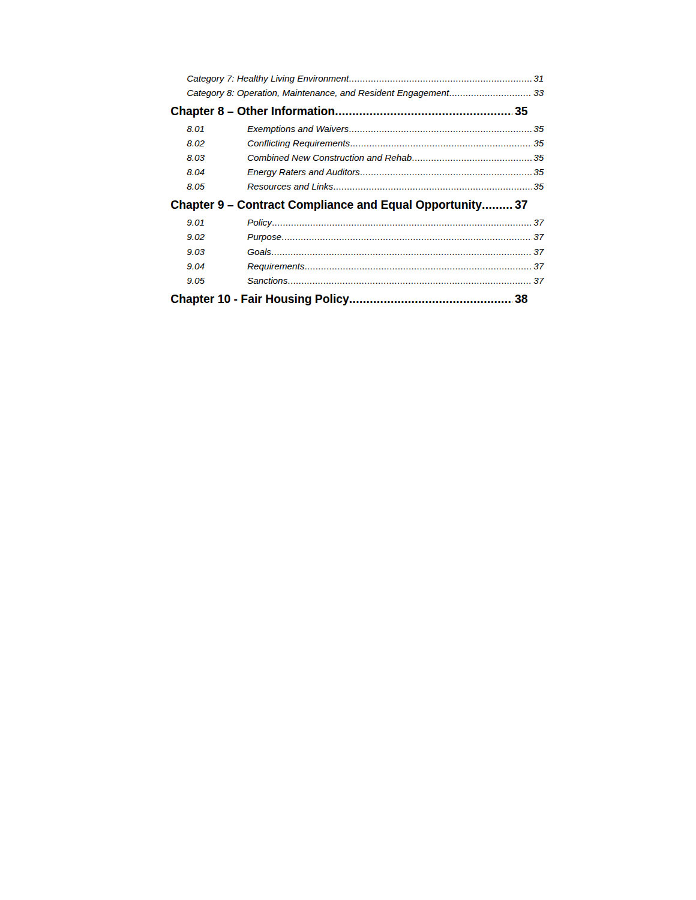Category 7: Healthy Living Environment .................................................................................................. 31
Category 8: Operation, Maintenance, and Resident Engagement ......................................................... 33
Chapter 8 – Other Information ........................................................... 35
8.01 Exemptions and Waivers ................................................................................................. 35
8.02 Conflicting Requirements ................................................................................................ 35
8.03 Combined New Construction and Rehab ......................................................................... 35
8.04 Energy Raters and Auditors ............................................................................................. 35
8.05 Resources and Links ..................................................................................................... 35
Chapter 9 – Contract Compliance and Equal Opportunity ................................. 37
9.01 Policy ....................................................................................................................... 37
9.02 Purpose ................................................................................................................... 37
9.03 Goals ....................................................................................................................... 37
9.04 Requirements ......................................................................................................... 37
9.05 Sanctions ................................................................................................................. 37
Chapter 10 - Fair Housing Policy ....................................................... 38